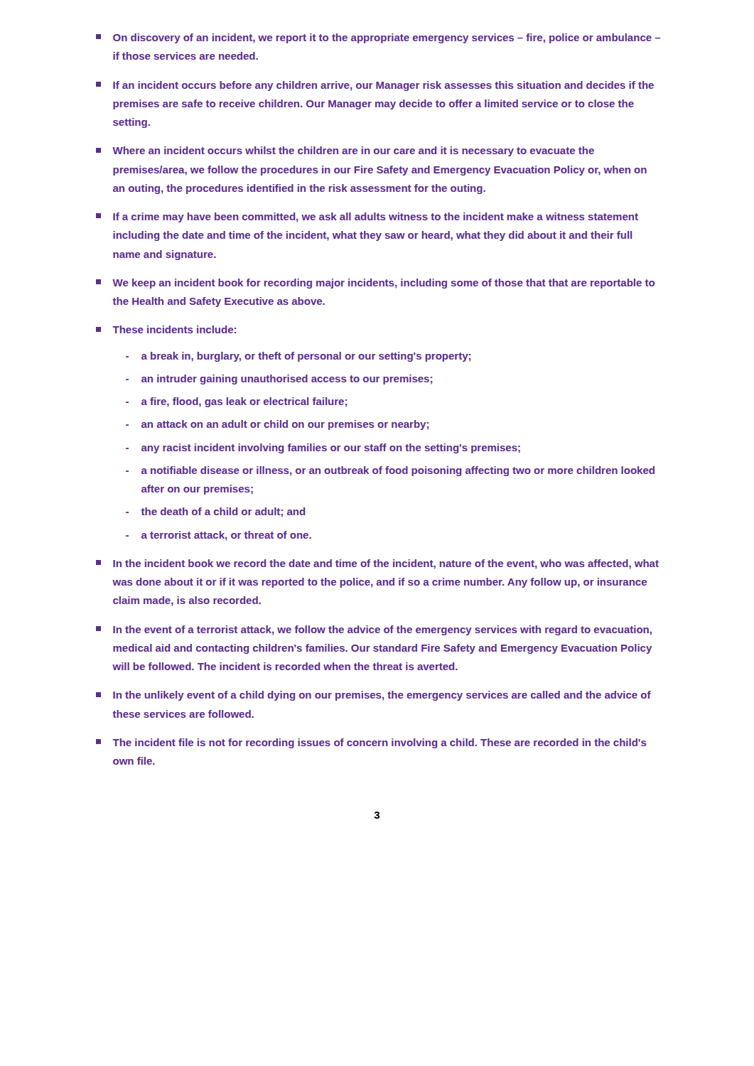On discovery of an incident, we report it to the appropriate emergency services – fire, police or ambulance – if those services are needed.
If an incident occurs before any children arrive, our Manager risk assesses this situation and decides if the premises are safe to receive children. Our Manager may decide to offer a limited service or to close the setting.
Where an incident occurs whilst the children are in our care and it is necessary to evacuate the premises/area, we follow the procedures in our Fire Safety and Emergency Evacuation Policy or, when on an outing, the procedures identified in the risk assessment for the outing.
If a crime may have been committed, we ask all adults witness to the incident make a witness statement including the date and time of the incident, what they saw or heard, what they did about it and their full name and signature.
We keep an incident book for recording major incidents, including some of those that that are reportable to the Health and Safety Executive as above.
These incidents include:
a break in, burglary, or theft of personal or our setting's property;
an intruder gaining unauthorised access to our premises;
a fire, flood, gas leak or electrical failure;
an attack on an adult or child on our premises or nearby;
any racist incident involving families or our staff on the setting's premises;
a notifiable disease or illness, or an outbreak of food poisoning affecting two or more children looked after on our premises;
the death of a child or adult; and
a terrorist attack, or threat of one.
In the incident book we record the date and time of the incident, nature of the event, who was affected, what was done about it or if it was reported to the police, and if so a crime number. Any follow up, or insurance claim made, is also recorded.
In the event of a terrorist attack, we follow the advice of the emergency services with regard to evacuation, medical aid and contacting children's families. Our standard Fire Safety and Emergency Evacuation Policy will be followed. The incident is recorded when the threat is averted.
In the unlikely event of a child dying on our premises, the emergency services are called and the advice of these services are followed.
The incident file is not for recording issues of concern involving a child. These are recorded in the child's own file.
3